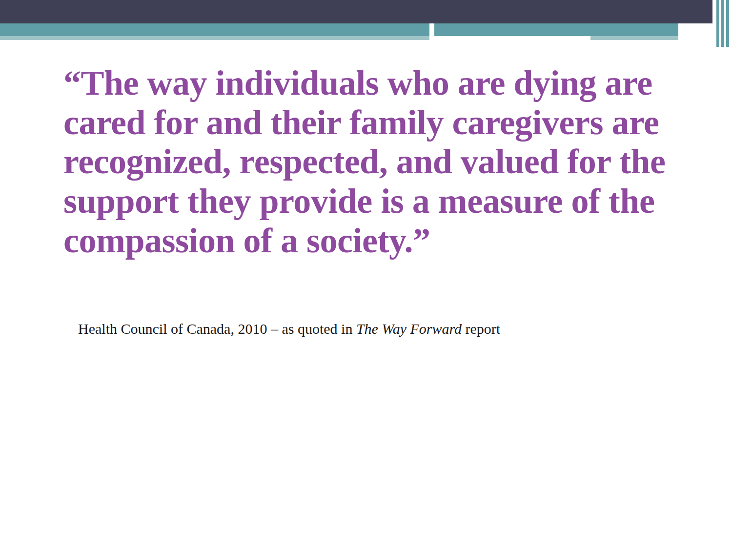“The way individuals who are dying are cared for and their family caregivers are recognized, respected, and valued for the support they provide is a measure of the compassion of a society.”
Health Council of Canada, 2010 – as quoted in The Way Forward report